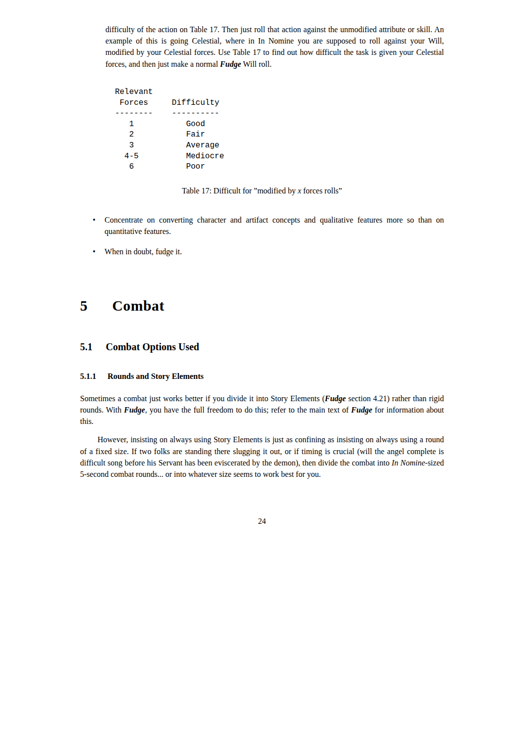difficulty of the action on Table 17. Then just roll that action against the unmodified attribute or skill. An example of this is going Celestial, where in In Nomine you are supposed to roll against your Will, modified by your Celestial forces. Use Table 17 to find out how difficult the task is given your Celestial forces, and then just make a normal Fudge Will roll.
  Relevant
   Forces     Difficulty
  --------    ----------
     1           Good
     2           Fair
     3           Average
    4-5          Mediocre
     6           Poor
Table 17: Difficult for ”modified by x forces rolls”
Concentrate on converting character and artifact concepts and qualitative features more so than on quantitative features.
When in doubt, fudge it.
5 Combat
5.1 Combat Options Used
5.1.1 Rounds and Story Elements
Sometimes a combat just works better if you divide it into Story Elements (Fudge section 4.21) rather than rigid rounds. With Fudge, you have the full freedom to do this; refer to the main text of Fudge for information about this.
However, insisting on always using Story Elements is just as confining as insisting on always using a round of a fixed size. If two folks are standing there slugging it out, or if timing is crucial (will the angel complete is difficult song before his Servant has been eviscerated by the demon), then divide the combat into In Nomine-sized 5-second combat rounds... or into whatever size seems to work best for you.
24